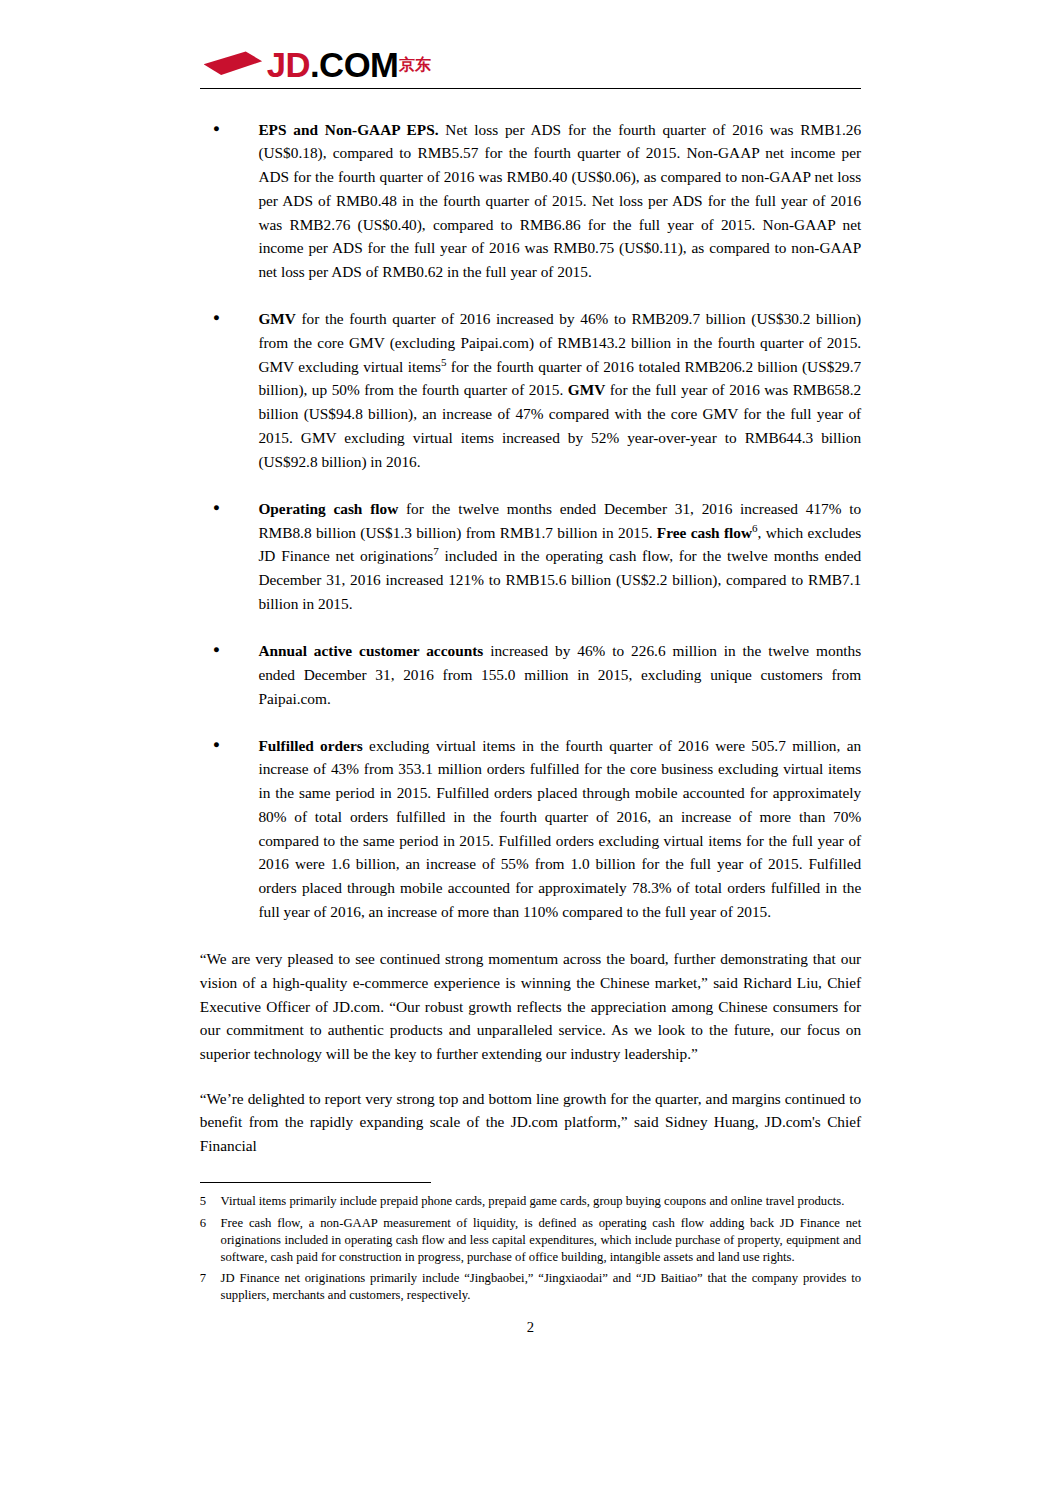JD.COM 京东
EPS and Non-GAAP EPS. Net loss per ADS for the fourth quarter of 2016 was RMB1.26 (US$0.18), compared to RMB5.57 for the fourth quarter of 2015. Non-GAAP net income per ADS for the fourth quarter of 2016 was RMB0.40 (US$0.06), as compared to non-GAAP net loss per ADS of RMB0.48 in the fourth quarter of 2015. Net loss per ADS for the full year of 2016 was RMB2.76 (US$0.40), compared to RMB6.86 for the full year of 2015. Non-GAAP net income per ADS for the full year of 2016 was RMB0.75 (US$0.11), as compared to non-GAAP net loss per ADS of RMB0.62 in the full year of 2015.
GMV for the fourth quarter of 2016 increased by 46% to RMB209.7 billion (US$30.2 billion) from the core GMV (excluding Paipai.com) of RMB143.2 billion in the fourth quarter of 2015. GMV excluding virtual items5 for the fourth quarter of 2016 totaled RMB206.2 billion (US$29.7 billion), up 50% from the fourth quarter of 2015. GMV for the full year of 2016 was RMB658.2 billion (US$94.8 billion), an increase of 47% compared with the core GMV for the full year of 2015. GMV excluding virtual items increased by 52% year-over-year to RMB644.3 billion (US$92.8 billion) in 2016.
Operating cash flow for the twelve months ended December 31, 2016 increased 417% to RMB8.8 billion (US$1.3 billion) from RMB1.7 billion in 2015. Free cash flow6, which excludes JD Finance net originations7 included in the operating cash flow, for the twelve months ended December 31, 2016 increased 121% to RMB15.6 billion (US$2.2 billion), compared to RMB7.1 billion in 2015.
Annual active customer accounts increased by 46% to 226.6 million in the twelve months ended December 31, 2016 from 155.0 million in 2015, excluding unique customers from Paipai.com.
Fulfilled orders excluding virtual items in the fourth quarter of 2016 were 505.7 million, an increase of 43% from 353.1 million orders fulfilled for the core business excluding virtual items in the same period in 2015. Fulfilled orders placed through mobile accounted for approximately 80% of total orders fulfilled in the fourth quarter of 2016, an increase of more than 70% compared to the same period in 2015. Fulfilled orders excluding virtual items for the full year of 2016 were 1.6 billion, an increase of 55% from 1.0 billion for the full year of 2015. Fulfilled orders placed through mobile accounted for approximately 78.3% of total orders fulfilled in the full year of 2016, an increase of more than 110% compared to the full year of 2015.
“We are very pleased to see continued strong momentum across the board, further demonstrating that our vision of a high-quality e-commerce experience is winning the Chinese market,” said Richard Liu, Chief Executive Officer of JD.com. “Our robust growth reflects the appreciation among Chinese consumers for our commitment to authentic products and unparalleled service. As we look to the future, our focus on superior technology will be the key to further extending our industry leadership.”
“We’re delighted to report very strong top and bottom line growth for the quarter, and margins continued to benefit from the rapidly expanding scale of the JD.com platform,” said Sidney Huang, JD.com's Chief Financial
5 Virtual items primarily include prepaid phone cards, prepaid game cards, group buying coupons and online travel products.
6 Free cash flow, a non-GAAP measurement of liquidity, is defined as operating cash flow adding back JD Finance net originations included in operating cash flow and less capital expenditures, which include purchase of property, equipment and software, cash paid for construction in progress, purchase of office building, intangible assets and land use rights.
7 JD Finance net originations primarily include “Jingbaobei,” “Jingxiaodai” and “JD Baitiao” that the company provides to suppliers, merchants and customers, respectively.
2